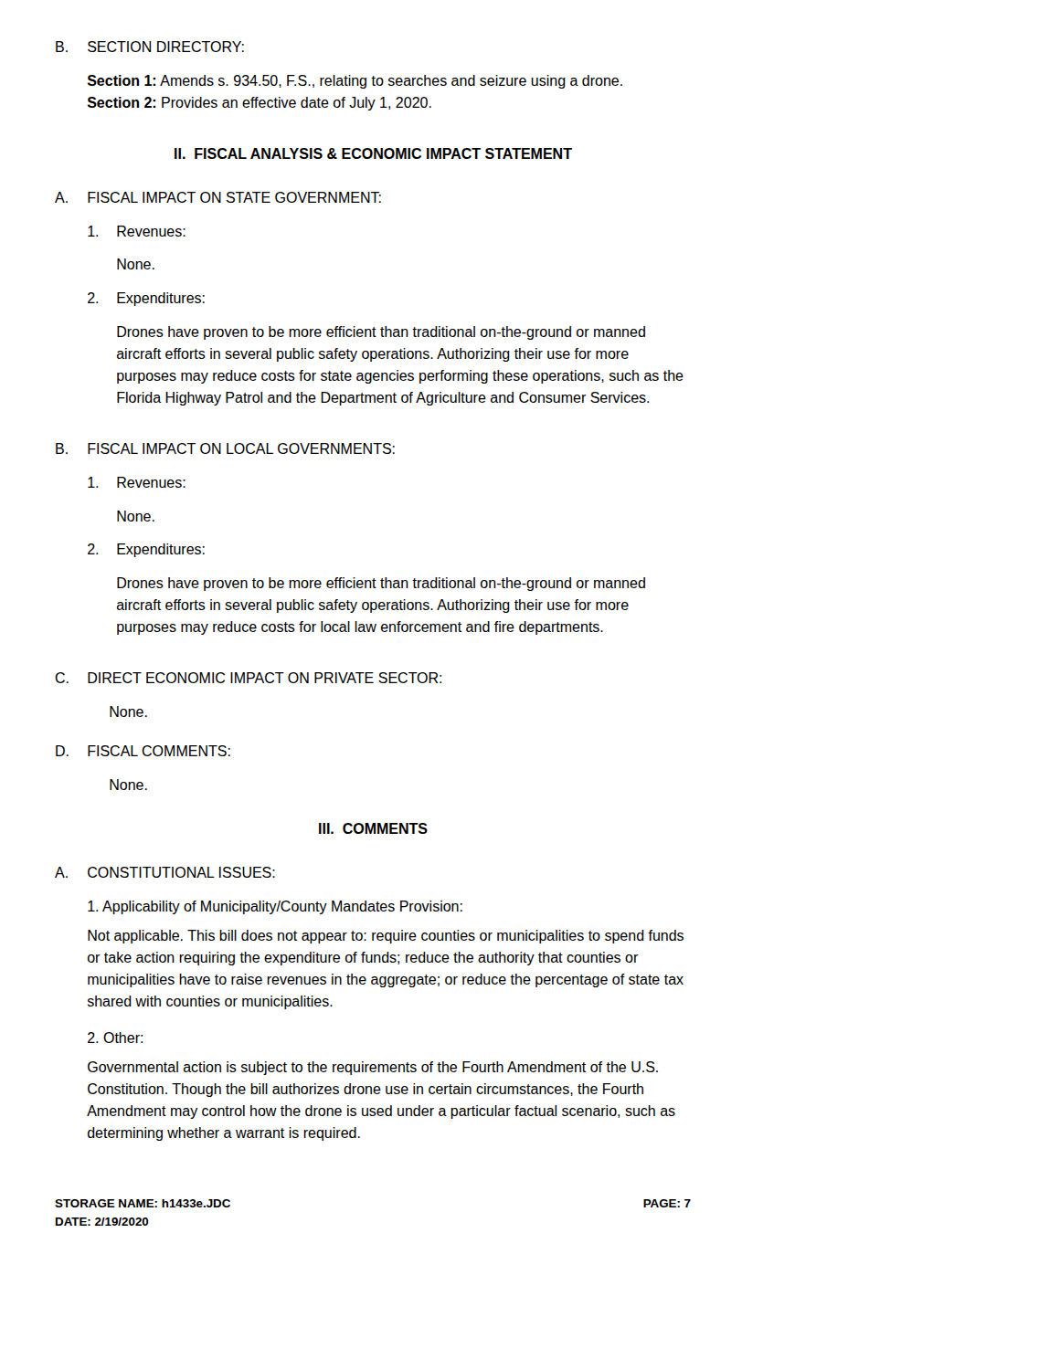B.
SECTION DIRECTORY:
Section 1: Amends s. 934.50, F.S., relating to searches and seizure using a drone.
Section 2: Provides an effective date of July 1, 2020.
II. FISCAL ANALYSIS & ECONOMIC IMPACT STATEMENT
A.
FISCAL IMPACT ON STATE GOVERNMENT:
1.
Revenues:
None.
2.
Expenditures:
Drones have proven to be more efficient than traditional on-the-ground or manned aircraft efforts in several public safety operations. Authorizing their use for more purposes may reduce costs for state agencies performing these operations, such as the Florida Highway Patrol and the Department of Agriculture and Consumer Services.
B.
FISCAL IMPACT ON LOCAL GOVERNMENTS:
1.
Revenues:
None.
2.
Expenditures:
Drones have proven to be more efficient than traditional on-the-ground or manned aircraft efforts in several public safety operations. Authorizing their use for more purposes may reduce costs for local law enforcement and fire departments.
C.
DIRECT ECONOMIC IMPACT ON PRIVATE SECTOR:
None.
D.
FISCAL COMMENTS:
None.
III. COMMENTS
A.
CONSTITUTIONAL ISSUES:
1. Applicability of Municipality/County Mandates Provision:
Not applicable. This bill does not appear to: require counties or municipalities to spend funds or take action requiring the expenditure of funds; reduce the authority that counties or municipalities have to raise revenues in the aggregate; or reduce the percentage of state tax shared with counties or municipalities.
2. Other:
Governmental action is subject to the requirements of the Fourth Amendment of the U.S. Constitution. Though the bill authorizes drone use in certain circumstances, the Fourth Amendment may control how the drone is used under a particular factual scenario, such as determining whether a warrant is required.
STORAGE NAME: h1433e.JDC
DATE: 2/19/2020
PAGE: 7